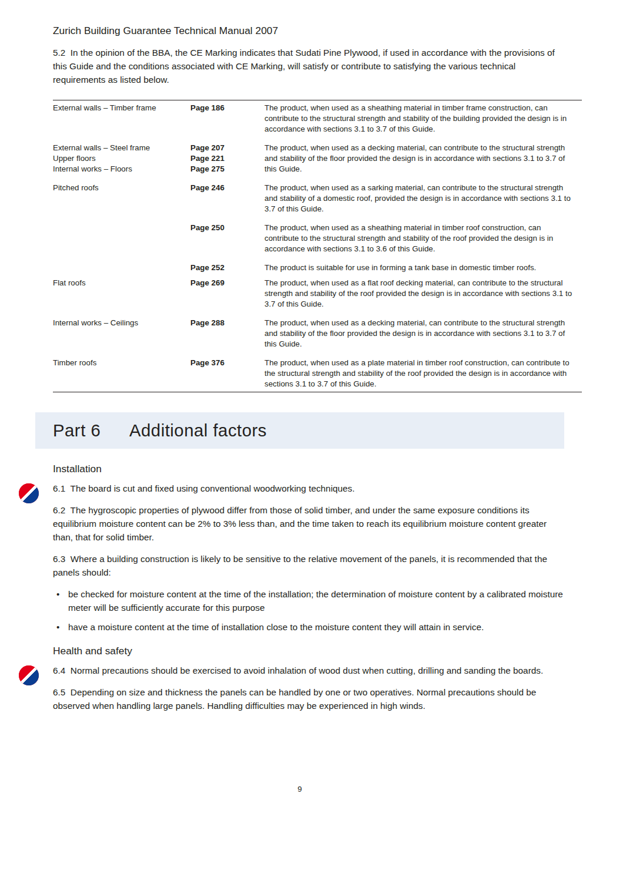Zurich Building Guarantee Technical Manual 2007
5.2 In the opinion of the BBA, the CE Marking indicates that Sudati Pine Plywood, if used in accordance with the provisions of this Guide and the conditions associated with CE Marking, will satisfy or contribute to satisfying the various technical requirements as listed below.
| External walls – Timber frame | Page 186 | The product, when used as a sheathing material in timber frame construction, can contribute to the structural strength and stability of the building provided the design is in accordance with sections 3.1 to 3.7 of this Guide. |
| External walls – Steel frame Upper floors Internal works – Floors | Page 207 Page 221 Page 275 | The product, when used as a decking material, can contribute to the structural strength and stability of the floor provided the design is in accordance with sections 3.1 to 3.7 of this Guide. |
| Pitched roofs | Page 246 | The product, when used as a sarking material, can contribute to the structural strength and stability of a domestic roof, provided the design is in accordance with sections 3.1 to 3.7 of this Guide. |
| | Page 250 | The product, when used as a sheathing material in timber roof construction, can contribute to the structural strength and stability of the roof provided the design is in accordance with sections 3.1 to 3.6 of this Guide. |
| | Page 252 | The product is suitable for use in forming a tank base in domestic timber roofs. |
| Flat roofs | Page 269 | The product, when used as a flat roof decking material, can contribute to the structural strength and stability of the roof provided the design is in accordance with sections 3.1 to 3.7 of this Guide. |
| Internal works – Ceilings | Page 288 | The product, when used as a decking material, can contribute to the structural strength and stability of the floor provided the design is in accordance with sections 3.1 to 3.7 of this Guide. |
| Timber roofs | Page 376 | The product, when used as a plate material in timber roof construction, can contribute to the structural strength and stability of the roof provided the design is in accordance with sections 3.1 to 3.7 of this Guide. |
Part 6 Additional factors
Installation
6.1 The board is cut and fixed using conventional woodworking techniques.
6.2 The hygroscopic properties of plywood differ from those of solid timber, and under the same exposure conditions its equilibrium moisture content can be 2% to 3% less than, and the time taken to reach its equilibrium moisture content greater than, that for solid timber.
6.3 Where a building construction is likely to be sensitive to the relative movement of the panels, it is recommended that the panels should:
be checked for moisture content at the time of the installation; the determination of moisture content by a calibrated moisture meter will be sufficiently accurate for this purpose
have a moisture content at the time of installation close to the moisture content they will attain in service.
Health and safety
6.4 Normal precautions should be exercised to avoid inhalation of wood dust when cutting, drilling and sanding the boards.
6.5 Depending on size and thickness the panels can be handled by one or two operatives. Normal precautions should be observed when handling large panels. Handling difficulties may be experienced in high winds.
9